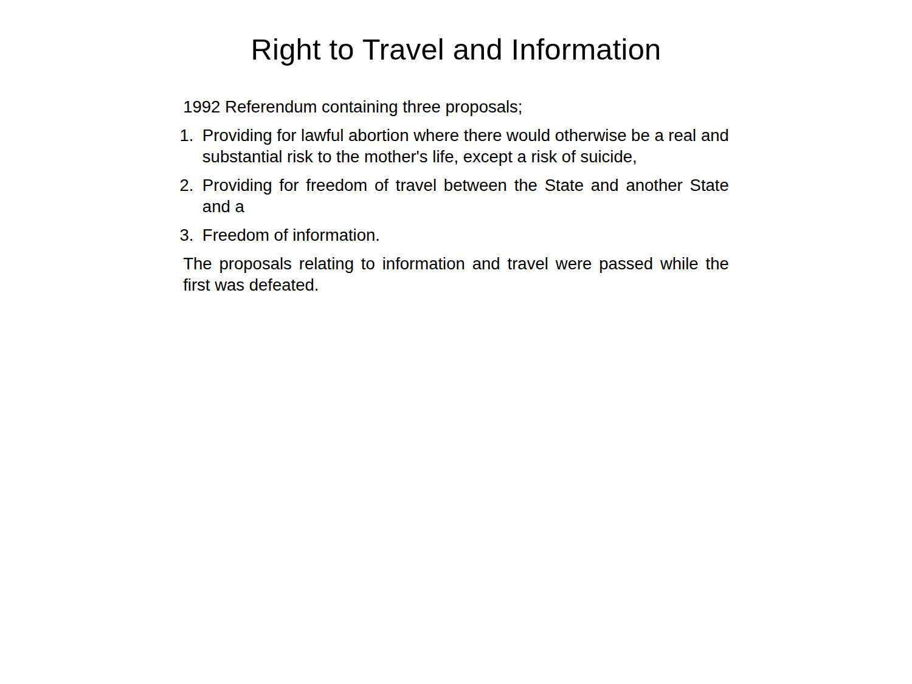Right to Travel and Information
1992 Referendum containing three proposals;
Providing for lawful abortion where there would otherwise be a real and substantial risk to the mother's life, except a risk of suicide,
Providing for freedom of travel between the State and another State and a
Freedom of information.
The proposals relating to information and travel were passed while the first was defeated.